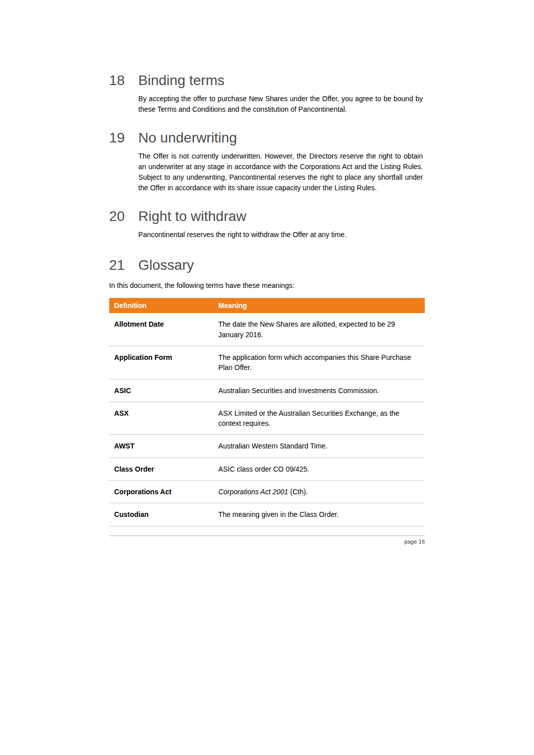18
Binding terms
By accepting the offer to purchase New Shares under the Offer, you agree to be bound by these Terms and Conditions and the constitution of Pancontinental.
19
No underwriting
The Offer is not currently underwritten. However, the Directors reserve the right to obtain an underwriter at any stage in accordance with the Corporations Act and the Listing Rules. Subject to any underwriting, Pancontinental reserves the right to place any shortfall under the Offer in accordance with its share issue capacity under the Listing Rules.
20
Right to withdraw
Pancontinental reserves the right to withdraw the Offer at any time.
21
Glossary
In this document, the following terms have these meanings:
| Definition | Meaning |
| --- | --- |
| Allotment Date | The date the New Shares are allotted, expected to be 29 January 2016. |
| Application Form | The application form which accompanies this Share Purchase Plan Offer. |
| ASIC | Australian Securities and Investments Commission. |
| ASX | ASX Limited or the Australian Securities Exchange, as the context requires. |
| AWST | Australian Western Standard Time. |
| Class Order | ASIC class order CO 09/425. |
| Corporations Act | Corporations Act 2001 (Cth). |
| Custodian | The meaning given in the Class Order. |
page 16